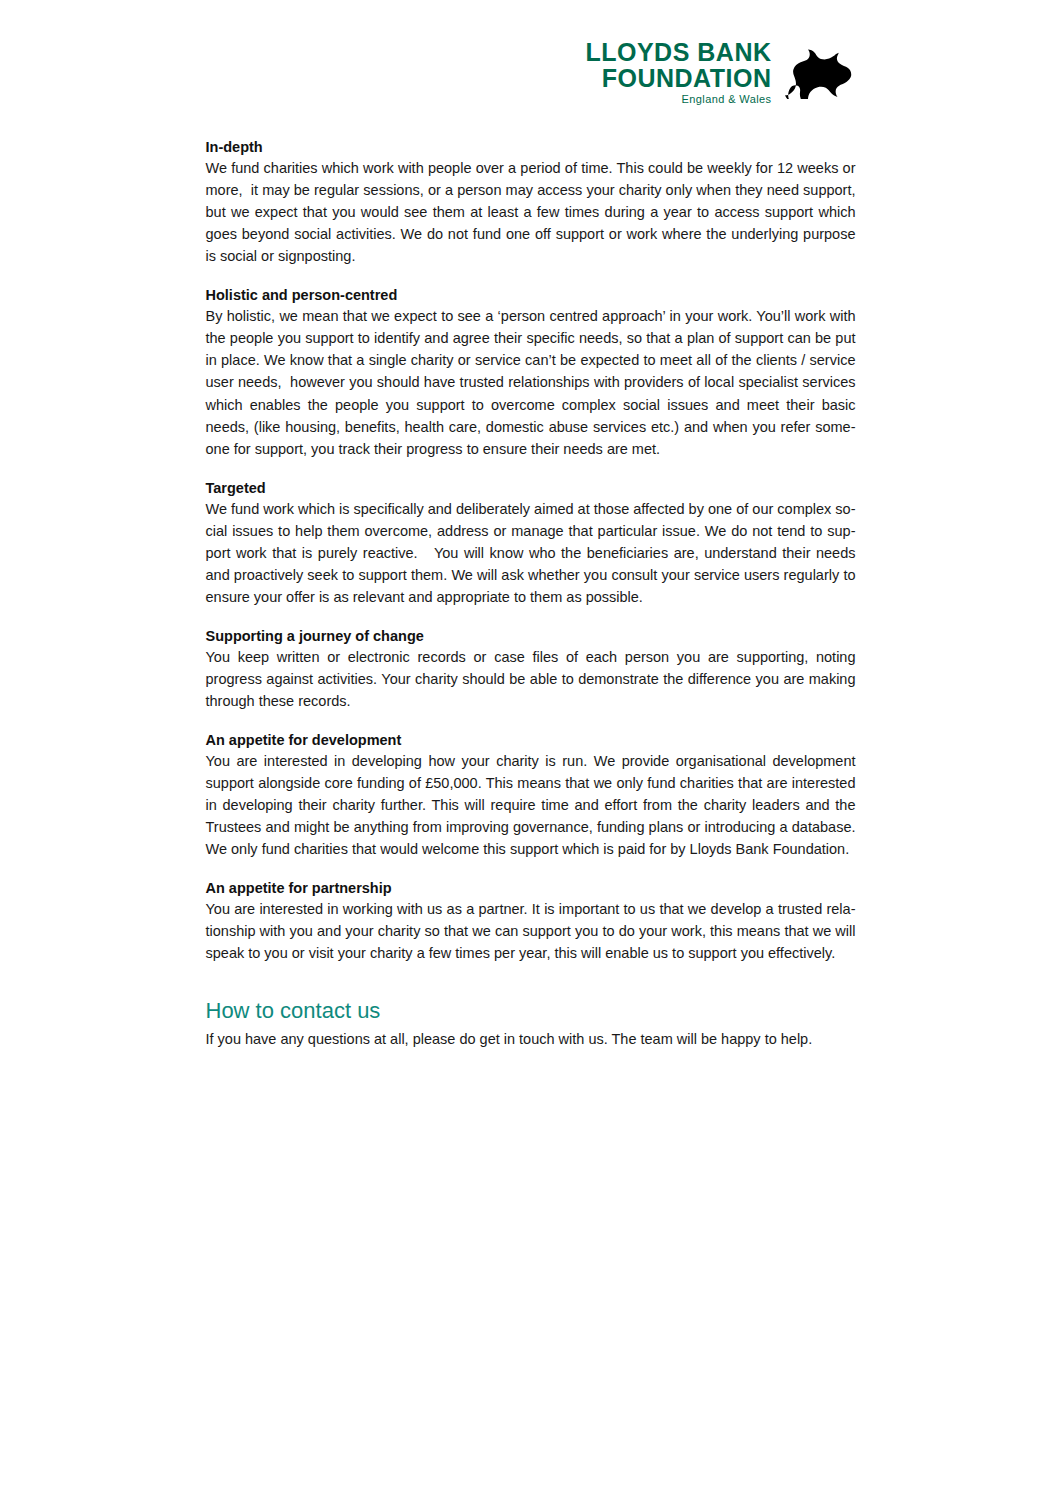LLOYDS BANK FOUNDATION England & Wales
In-depth
We fund charities which work with people over a period of time. This could be weekly for 12 weeks or more, it may be regular sessions, or a person may access your charity only when they need support, but we expect that you would see them at least a few times during a year to access support which goes beyond social activities. We do not fund one off support or work where the underlying purpose is social or signposting.
Holistic and person-centred
By holistic, we mean that we expect to see a ‘person centred approach’ in your work. You’ll work with the people you support to identify and agree their specific needs, so that a plan of support can be put in place. We know that a single charity or service can’t be expected to meet all of the clients / service user needs, however you should have trusted relationships with providers of local specialist services which enables the people you support to overcome complex social issues and meet their basic needs, (like housing, benefits, health care, domestic abuse services etc.) and when you refer someone for support, you track their progress to ensure their needs are met.
Targeted
We fund work which is specifically and deliberately aimed at those affected by one of our complex social issues to help them overcome, address or manage that particular issue. We do not tend to support work that is purely reactive. You will know who the beneficiaries are, understand their needs and proactively seek to support them. We will ask whether you consult your service users regularly to ensure your offer is as relevant and appropriate to them as possible.
Supporting a journey of change
You keep written or electronic records or case files of each person you are supporting, noting progress against activities. Your charity should be able to demonstrate the difference you are making through these records.
An appetite for development
You are interested in developing how your charity is run. We provide organisational development support alongside core funding of £50,000. This means that we only fund charities that are interested in developing their charity further. This will require time and effort from the charity leaders and the Trustees and might be anything from improving governance, funding plans or introducing a database. We only fund charities that would welcome this support which is paid for by Lloyds Bank Foundation.
An appetite for partnership
You are interested in working with us as a partner. It is important to us that we develop a trusted relationship with you and your charity so that we can support you to do your work, this means that we will speak to you or visit your charity a few times per year, this will enable us to support you effectively.
How to contact us
If you have any questions at all, please do get in touch with us. The team will be happy to help.